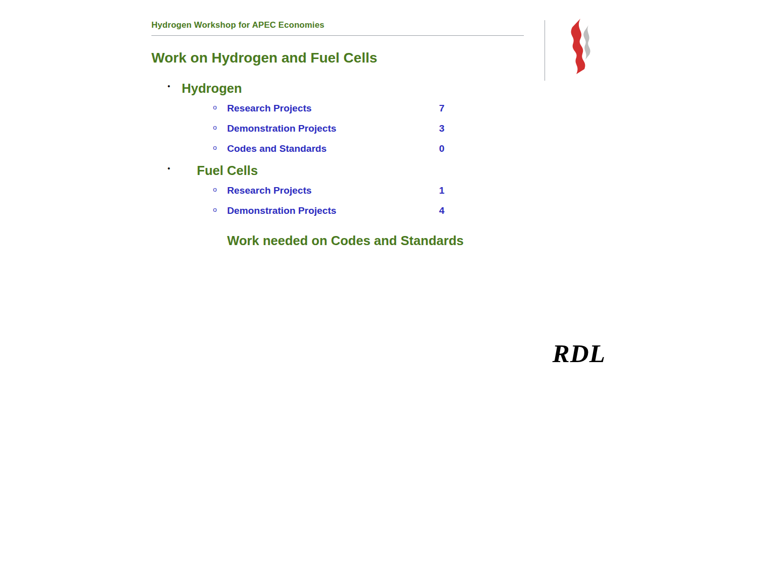Hydrogen Workshop for APEC Economies
Work on Hydrogen and Fuel Cells
Hydrogen
Research Projects 7
Demonstration Projects 3
Codes and Standards 0
Fuel Cells
Research Projects 1
Demonstration Projects 4
Work needed on Codes and Standards
RDL